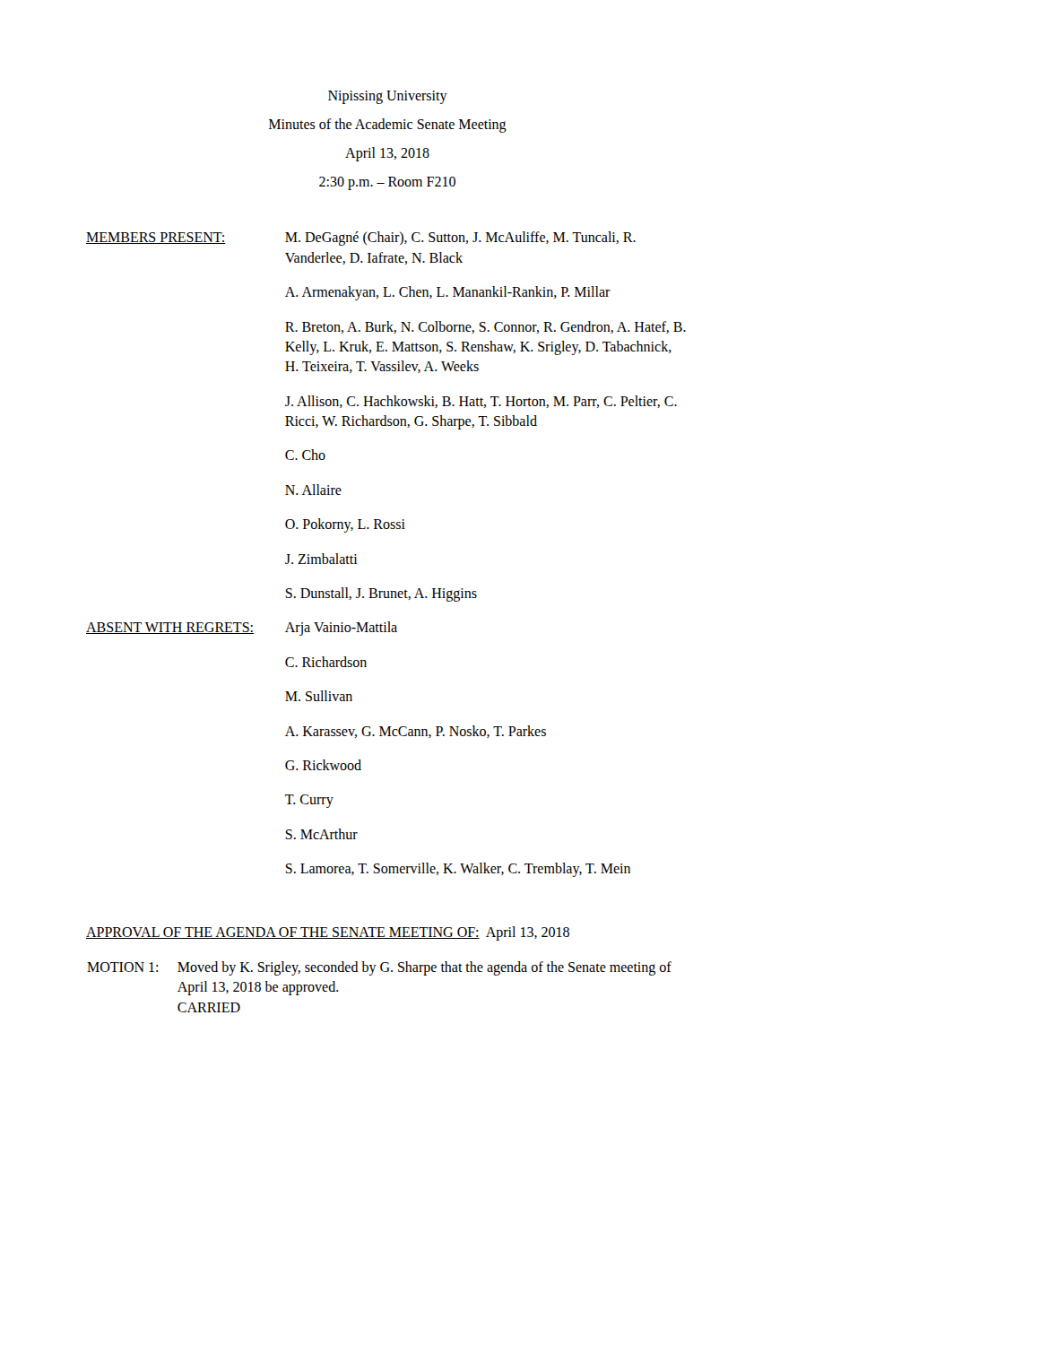Nipissing University
Minutes of the Academic Senate Meeting
April 13, 2018
2:30 p.m. – Room F210
| MEMBERS PRESENT: | M. DeGagné (Chair), C. Sutton, J. McAuliffe, M. Tuncali, R. Vanderlee, D. Iafrate, N. Black |
| | A. Armenakyan, L. Chen, L. Manankil-Rankin, P. Millar |
| | R. Breton, A. Burk, N. Colborne, S. Connor, R. Gendron, A. Hatef, B. Kelly, L. Kruk, E. Mattson, S. Renshaw, K. Srigley, D. Tabachnick, H. Teixeira, T. Vassilev, A. Weeks |
| | J. Allison, C. Hachkowski, B. Hatt, T. Horton, M. Parr, C. Peltier, C. Ricci, W. Richardson, G. Sharpe, T. Sibbald |
| | C. Cho |
| | N. Allaire |
| | O. Pokorny, L. Rossi |
| | J. Zimbalatti |
| | S. Dunstall, J. Brunet, A. Higgins |
| ABSENT WITH REGRETS: | Arja Vainio-Mattila |
| | C. Richardson |
| | M. Sullivan |
| | A. Karassev, G. McCann, P. Nosko, T. Parkes |
| | G. Rickwood |
| | T. Curry |
| | S. McArthur |
| | S. Lamorea, T. Somerville, K. Walker, C. Tremblay, T. Mein |
APPROVAL OF THE AGENDA OF THE SENATE MEETING OF: April 13, 2018
| MOTION 1: | Moved by K. Srigley, seconded by G. Sharpe that the agenda of the Senate meeting of April 13, 2018 be approved. CARRIED |